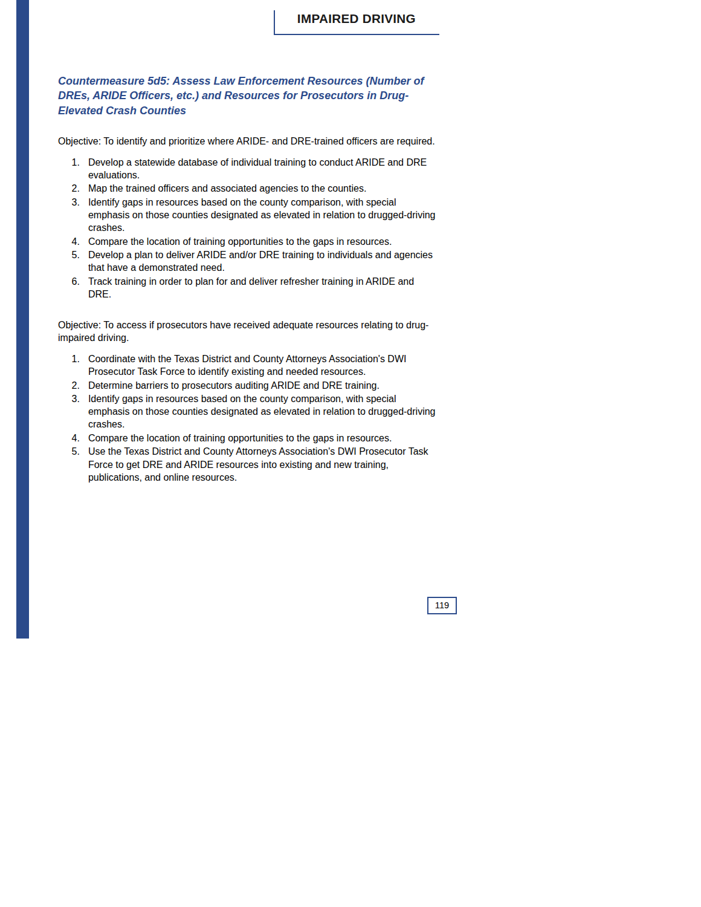IMPAIRED DRIVING
Countermeasure 5d5: Assess Law Enforcement Resources (Number of DREs, ARIDE Officers, etc.) and Resources for Prosecutors in Drug-Elevated Crash Counties
Objective: To identify and prioritize where ARIDE- and DRE-trained officers are required.
Develop a statewide database of individual training to conduct ARIDE and DRE evaluations.
Map the trained officers and associated agencies to the counties.
Identify gaps in resources based on the county comparison, with special emphasis on those counties designated as elevated in relation to drugged-driving crashes.
Compare the location of training opportunities to the gaps in resources.
Develop a plan to deliver ARIDE and/or DRE training to individuals and agencies that have a demonstrated need.
Track training in order to plan for and deliver refresher training in ARIDE and DRE.
Objective: To access if prosecutors have received adequate resources relating to drug-impaired driving.
Coordinate with the Texas District and County Attorneys Association's DWI Prosecutor Task Force to identify existing and needed resources.
Determine barriers to prosecutors auditing ARIDE and DRE training.
Identify gaps in resources based on the county comparison, with special emphasis on those counties designated as elevated in relation to drugged-driving crashes.
Compare the location of training opportunities to the gaps in resources.
Use the Texas District and County Attorneys Association's DWI Prosecutor Task Force to get DRE and ARIDE resources into existing and new training, publications, and online resources.
119